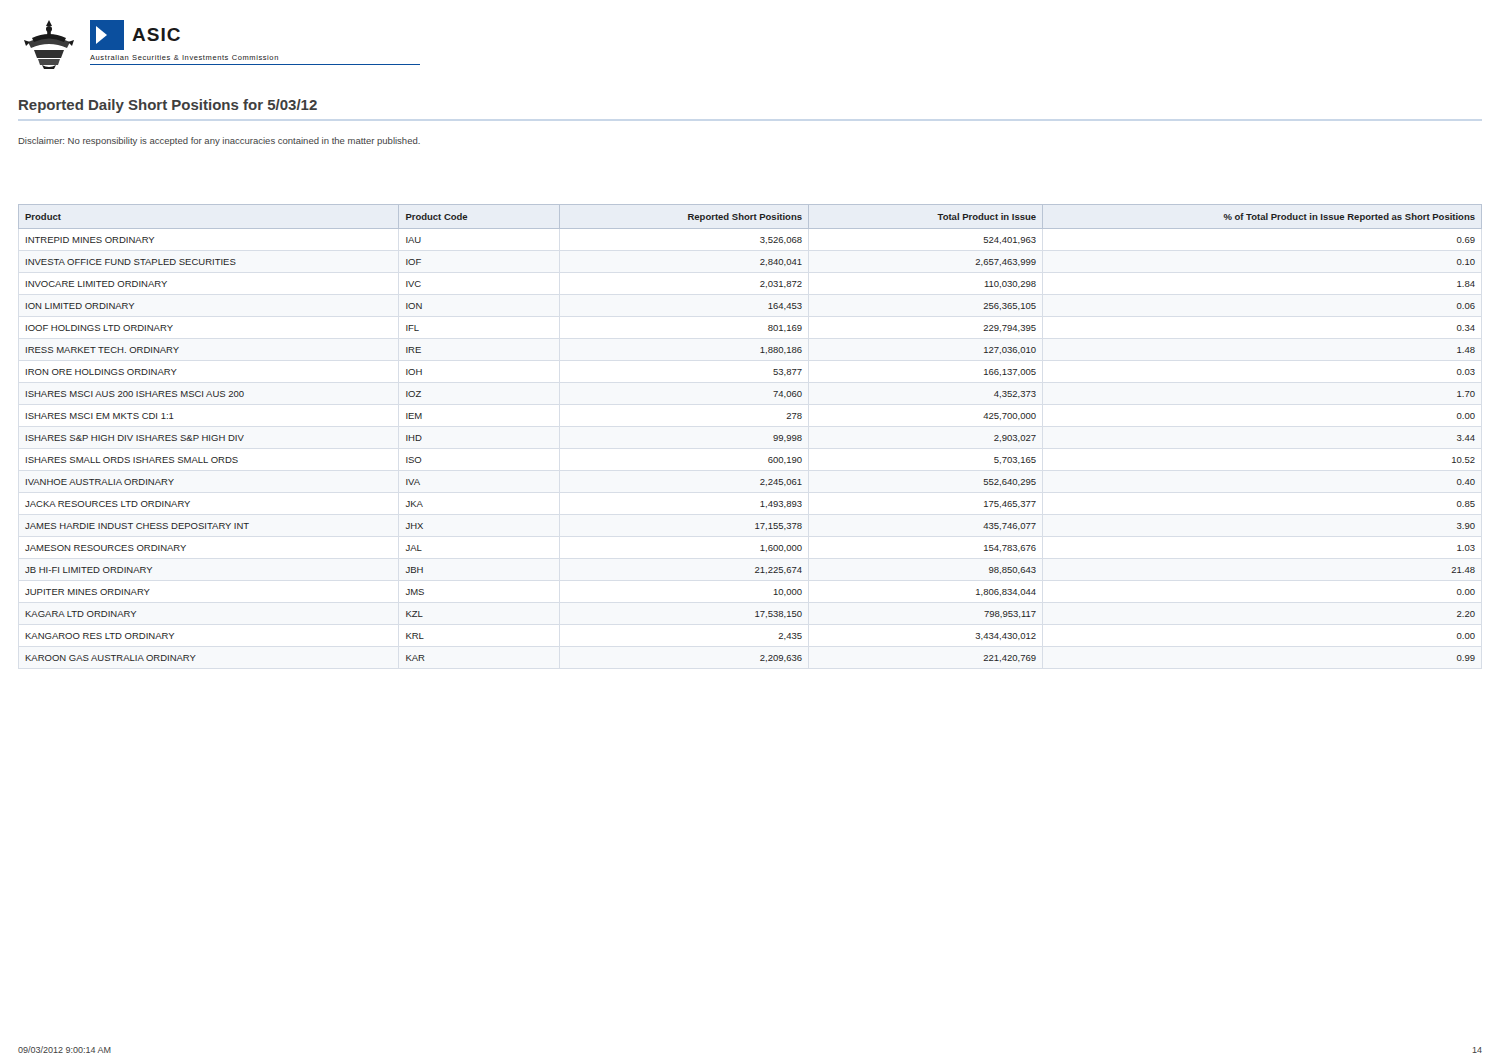ASIC
Australian Securities & Investments Commission
Reported Daily Short Positions for 5/03/12
Disclaimer: No responsibility is accepted for any inaccuracies contained in the matter published.
| Product | Product Code | Reported Short Positions | Total Product in Issue | % of Total Product in Issue Reported as Short Positions |
| --- | --- | --- | --- | --- |
| INTREPID MINES ORDINARY | IAU | 3,526,068 | 524,401,963 | 0.69 |
| INVESTA OFFICE FUND STAPLED SECURITIES | IOF | 2,840,041 | 2,657,463,999 | 0.10 |
| INVOCARE LIMITED ORDINARY | IVC | 2,031,872 | 110,030,298 | 1.84 |
| ION LIMITED ORDINARY | ION | 164,453 | 256,365,105 | 0.06 |
| IOOF HOLDINGS LTD ORDINARY | IFL | 801,169 | 229,794,395 | 0.34 |
| IRESS MARKET TECH. ORDINARY | IRE | 1,880,186 | 127,036,010 | 1.48 |
| IRON ORE HOLDINGS ORDINARY | IOH | 53,877 | 166,137,005 | 0.03 |
| ISHARES MSCI AUS 200 ISHARES MSCI AUS 200 | IOZ | 74,060 | 4,352,373 | 1.70 |
| ISHARES MSCI EM MKTS CDI 1:1 | IEM | 278 | 425,700,000 | 0.00 |
| ISHARES S&P HIGH DIV ISHARES S&P HIGH DIV | IHD | 99,998 | 2,903,027 | 3.44 |
| ISHARES SMALL ORDS ISHARES SMALL ORDS | ISO | 600,190 | 5,703,165 | 10.52 |
| IVANHOE AUSTRALIA ORDINARY | IVA | 2,245,061 | 552,640,295 | 0.40 |
| JACKA RESOURCES LTD ORDINARY | JKA | 1,493,893 | 175,465,377 | 0.85 |
| JAMES HARDIE INDUST CHESS DEPOSITARY INT | JHX | 17,155,378 | 435,746,077 | 3.90 |
| JAMESON RESOURCES ORDINARY | JAL | 1,600,000 | 154,783,676 | 1.03 |
| JB HI-FI LIMITED ORDINARY | JBH | 21,225,674 | 98,850,643 | 21.48 |
| JUPITER MINES ORDINARY | JMS | 10,000 | 1,806,834,044 | 0.00 |
| KAGARA LTD ORDINARY | KZL | 17,538,150 | 798,953,117 | 2.20 |
| KANGAROO RES LTD ORDINARY | KRL | 2,435 | 3,434,430,012 | 0.00 |
| KAROON GAS AUSTRALIA ORDINARY | KAR | 2,209,636 | 221,420,769 | 0.99 |
09/03/2012 9:00:14 AM
14